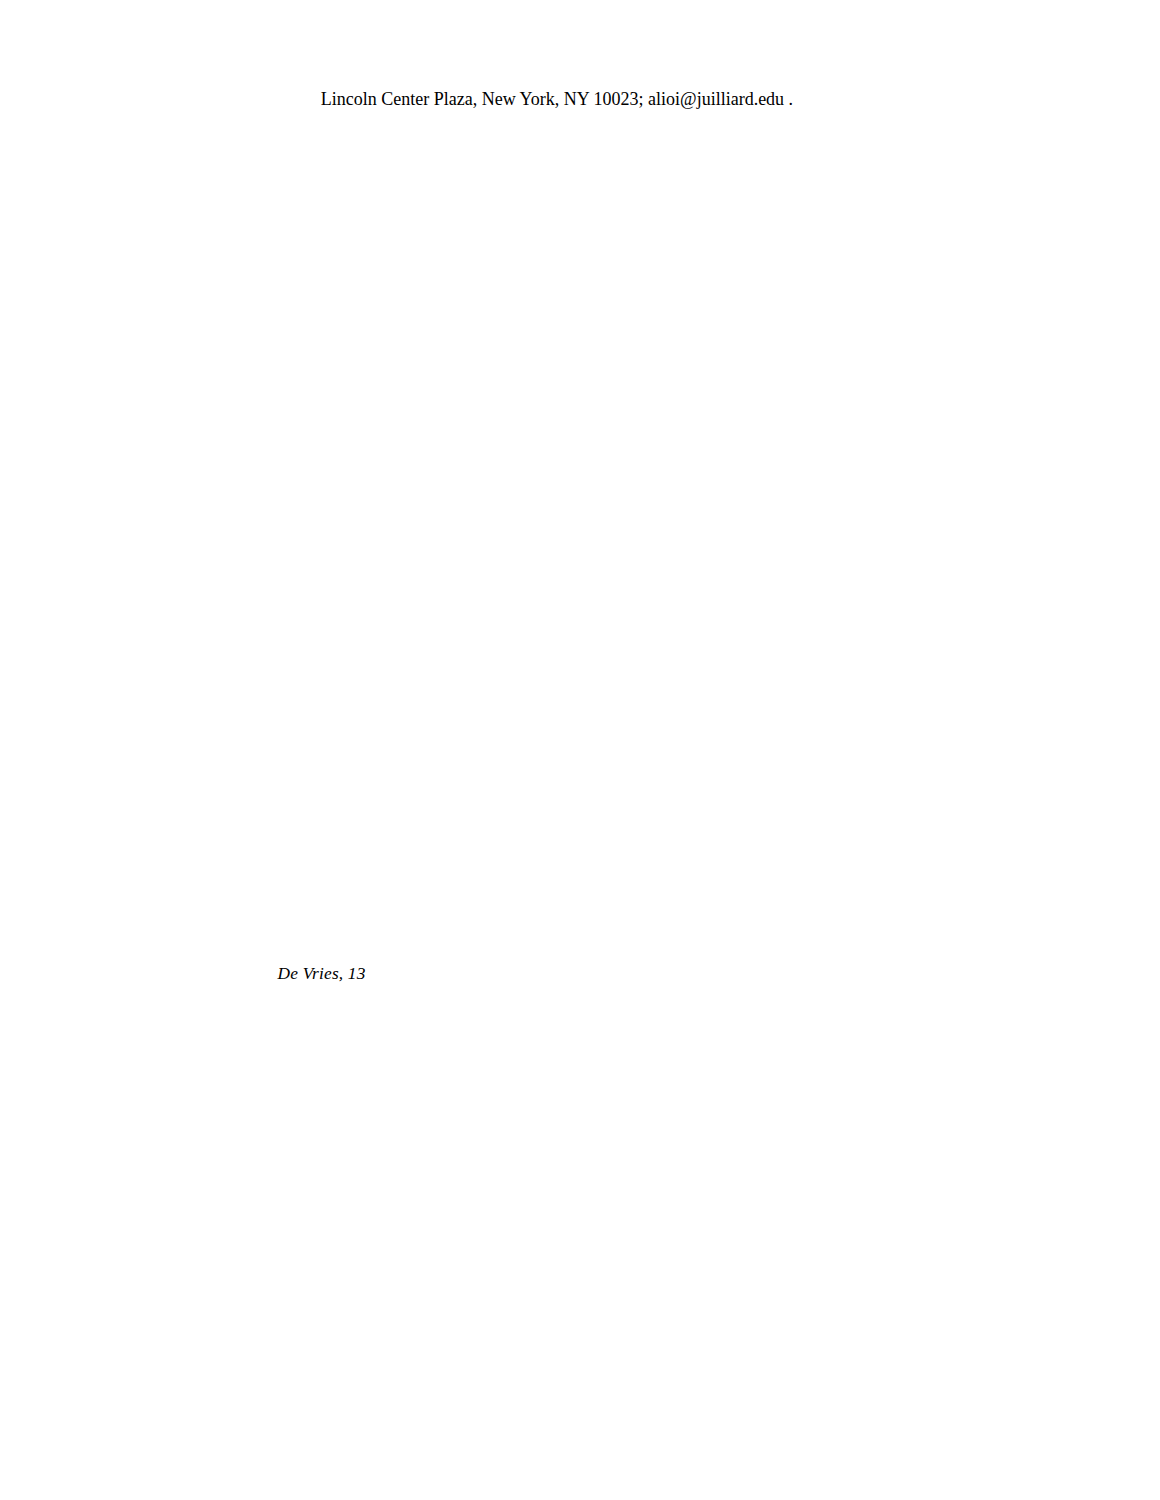Lincoln Center Plaza, New York, NY 10023; alioi@juilliard.edu .
De Vries, 13